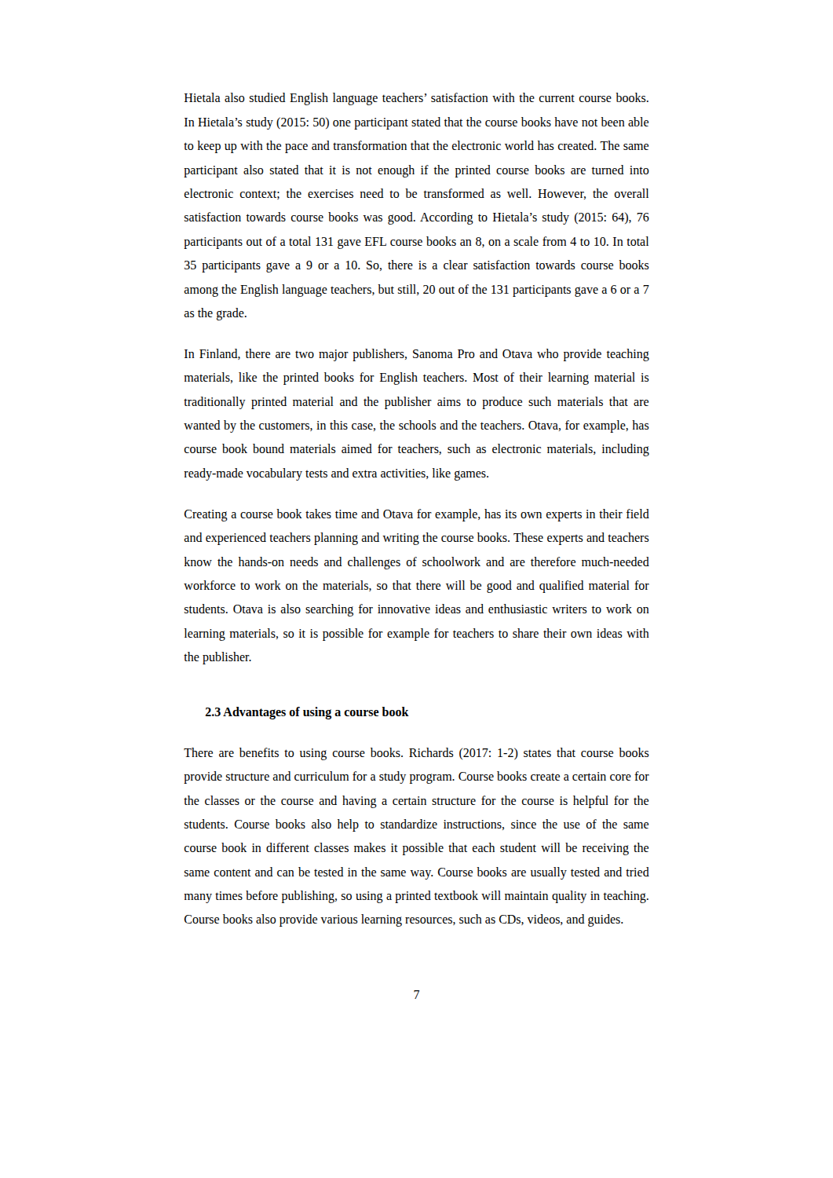Hietala also studied English language teachers’ satisfaction with the current course books. In Hietala’s study (2015: 50) one participant stated that the course books have not been able to keep up with the pace and transformation that the electronic world has created. The same participant also stated that it is not enough if the printed course books are turned into electronic context; the exercises need to be transformed as well. However, the overall satisfaction towards course books was good. According to Hietala’s study (2015: 64), 76 participants out of a total 131 gave EFL course books an 8, on a scale from 4 to 10. In total 35 participants gave a 9 or a 10. So, there is a clear satisfaction towards course books among the English language teachers, but still, 20 out of the 131 participants gave a 6 or a 7 as the grade.
In Finland, there are two major publishers, Sanoma Pro and Otava who provide teaching materials, like the printed books for English teachers. Most of their learning material is traditionally printed material and the publisher aims to produce such materials that are wanted by the customers, in this case, the schools and the teachers. Otava, for example, has course book bound materials aimed for teachers, such as electronic materials, including ready-made vocabulary tests and extra activities, like games.
Creating a course book takes time and Otava for example, has its own experts in their field and experienced teachers planning and writing the course books. These experts and teachers know the hands-on needs and challenges of schoolwork and are therefore much-needed workforce to work on the materials, so that there will be good and qualified material for students. Otava is also searching for innovative ideas and enthusiastic writers to work on learning materials, so it is possible for example for teachers to share their own ideas with the publisher.
2.3 Advantages of using a course book
There are benefits to using course books. Richards (2017: 1-2) states that course books provide structure and curriculum for a study program. Course books create a certain core for the classes or the course and having a certain structure for the course is helpful for the students. Course books also help to standardize instructions, since the use of the same course book in different classes makes it possible that each student will be receiving the same content and can be tested in the same way. Course books are usually tested and tried many times before publishing, so using a printed textbook will maintain quality in teaching. Course books also provide various learning resources, such as CDs, videos, and guides.
7